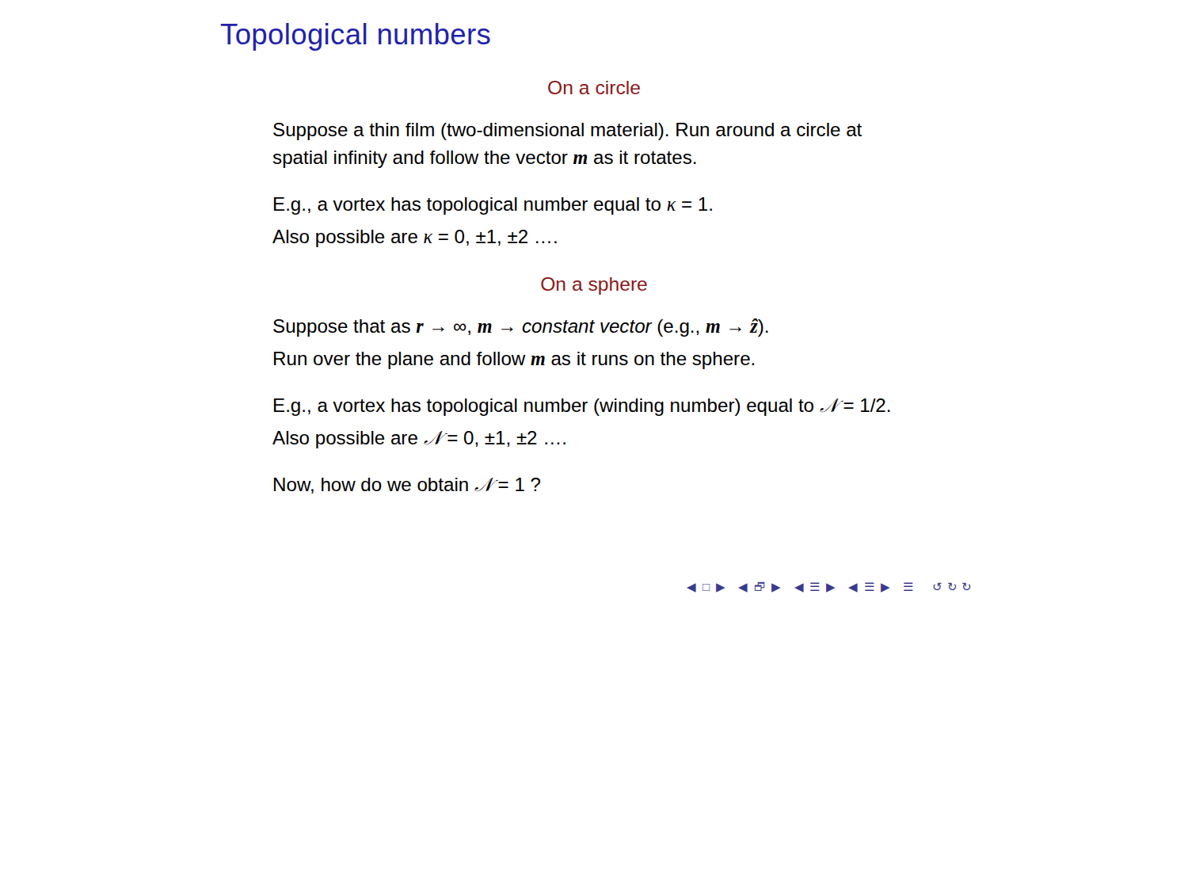Topological numbers
On a circle
Suppose a thin film (two-dimensional material). Run around a circle at spatial infinity and follow the vector m as it rotates.
E.g., a vortex has topological number equal to κ = 1.
Also possible are κ = 0, ±1, ±2 ….
On a sphere
Suppose that as r → ∞, m → constant vector (e.g., m → ẑ).
Run over the plane and follow m as it runs on the sphere.
E.g., a vortex has topological number (winding number) equal to 𝒩 = 1/2.
Also possible are 𝒩 = 0, ±1, ±2 ….
Now, how do we obtain 𝒩 = 1 ?
◀ □ ▶ ◀ 🗗 ▶ ◀ ☰ ▶ ◀ ☰ ▶ ☰ ↺ ↻ ↻